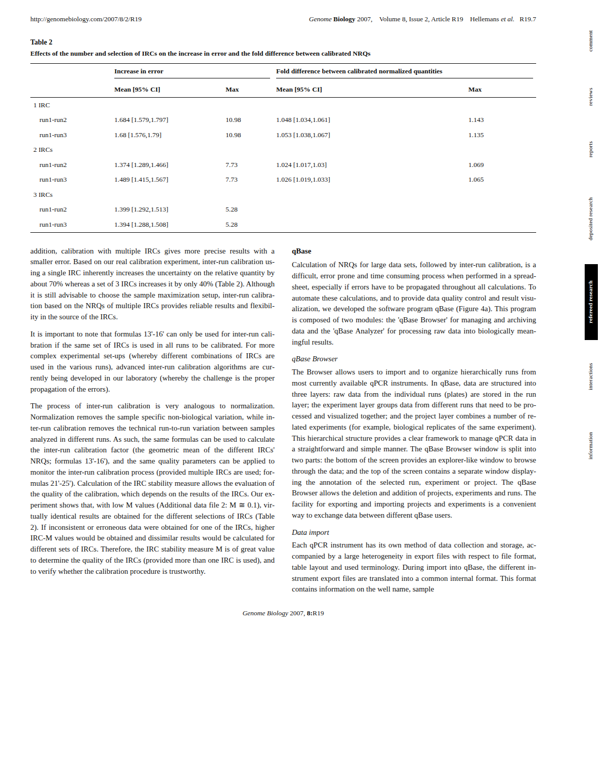comment
reviews
reports
deposited research
refereed research
interactions
information
http://genomebiology.com/2007/8/2/R19
Genome Biology 2007, Volume 8, Issue 2, Article R19 Hellemans et al. R19.7
Table 2
Effects of the number and selection of IRCs on the increase in error and the fold difference between calibrated NRQs
| | Increase in error | Fold difference between calibrated normalized quantities |
| --- | --- | --- |
| | Mean [95% CI] | Max | Mean [95% CI] | Max |
| 1 IRC | | | | |
| run1-run2 | 1.684 [1.579,1.797] | 10.98 | 1.048 [1.034,1.061] | 1.143 |
| run1-run3 | 1.68 [1.576,1.79] | 10.98 | 1.053 [1.038,1.067] | 1.135 |
| 2 IRCs | | | | |
| run1-run2 | 1.374 [1.289,1.466] | 7.73 | 1.024 [1.017,1.03] | 1.069 |
| run1-run3 | 1.489 [1.415,1.567] | 7.73 | 1.026 [1.019,1.033] | 1.065 |
| 3 IRCs | | | | |
| run1-run2 | 1.399 [1.292,1.513] | 5.28 | | |
| run1-run3 | 1.394 [1.288,1.508] | 5.28 | | |
addition, calibration with multiple IRCs gives more precise results with a smaller error. Based on our real calibration experiment, inter-run calibration using a single IRC inherently increases the uncertainty on the relative quantity by about 70% whereas a set of 3 IRCs increases it by only 40% (Table 2). Although it is still advisable to choose the sample maximization setup, inter-run calibration based on the NRQs of multiple IRCs provides reliable results and flexibility in the source of the IRCs.
It is important to note that formulas 13'-16' can only be used for inter-run calibration if the same set of IRCs is used in all runs to be calibrated. For more complex experimental set-ups (whereby different combinations of IRCs are used in the various runs), advanced inter-run calibration algorithms are currently being developed in our laboratory (whereby the challenge is the proper propagation of the errors).
The process of inter-run calibration is very analogous to normalization. Normalization removes the sample specific non-biological variation, while inter-run calibration removes the technical run-to-run variation between samples analyzed in different runs. As such, the same formulas can be used to calculate the inter-run calibration factor (the geometric mean of the different IRCs' NRQs; formulas 13'-16'), and the same quality parameters can be applied to monitor the inter-run calibration process (provided multiple IRCs are used; formulas 21'-25'). Calculation of the IRC stability measure allows the evaluation of the quality of the calibration, which depends on the results of the IRCs. Our experiment shows that, with low M values (Additional data file 2: M ≅ 0.1), virtually identical results are obtained for the different selections of IRCs (Table 2). If inconsistent or erroneous data were obtained for one of the IRCs, higher IRC-M values would be obtained and dissimilar results would be calculated for different sets of IRCs. Therefore, the IRC stability measure M is of great value to determine the quality of the IRCs (provided more than one IRC is used), and to verify whether the calibration procedure is trustworthy.
qBase
Calculation of NRQs for large data sets, followed by inter-run calibration, is a difficult, error prone and time consuming process when performed in a spreadsheet, especially if errors have to be propagated throughout all calculations. To automate these calculations, and to provide data quality control and result visualization, we developed the software program qBase (Figure 4a). This program is composed of two modules: the 'qBase Browser' for managing and archiving data and the 'qBase Analyzer' for processing raw data into biologically meaningful results.
qBase Browser
The Browser allows users to import and to organize hierarchically runs from most currently available qPCR instruments. In qBase, data are structured into three layers: raw data from the individual runs (plates) are stored in the run layer; the experiment layer groups data from different runs that need to be processed and visualized together; and the project layer combines a number of related experiments (for example, biological replicates of the same experiment). This hierarchical structure provides a clear framework to manage qPCR data in a straightforward and simple manner. The qBase Browser window is split into two parts: the bottom of the screen provides an explorer-like window to browse through the data; and the top of the screen contains a separate window displaying the annotation of the selected run, experiment or project. The qBase Browser allows the deletion and addition of projects, experiments and runs. The facility for exporting and importing projects and experiments is a convenient way to exchange data between different qBase users.
Data import
Each qPCR instrument has its own method of data collection and storage, accompanied by a large heterogeneity in export files with respect to file format, table layout and used terminology. During import into qBase, the different instrument export files are translated into a common internal format. This format contains information on the well name, sample
Genome Biology 2007, 8: R19